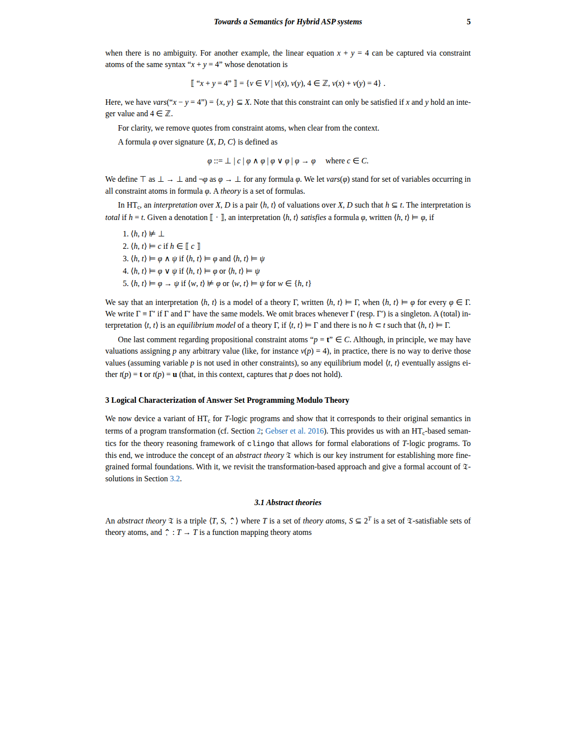Towards a Semantics for Hybrid ASP systems 5
when there is no ambiguity. For another example, the linear equation x + y = 4 can be captured via constraint atoms of the same syntax “x + y = 4” whose denotation is
⟦ “x + y = 4” ⟧ = {v ∈ V | v(x), v(y), 4 ∈ ℤ, v(x) + v(y) = 4} .
Here, we have vars(“x − y = 4”) = {x, y} ⊆ X. Note that this constraint can only be satisfied if x and y hold an integer value and 4 ∈ ℤ.
For clarity, we remove quotes from constraint atoms, when clear from the context.
A formula φ over signature ⟨X, D, C⟩ is defined as
φ ::= ⊥ | c | φ ∧ φ | φ ∨ φ | φ → φ where c ∈ C.
We define ⊤ as ⊥ → ⊥ and ¬φ as φ → ⊥ for any formula φ. We let vars(φ) stand for set of variables occurring in all constraint atoms in formula φ. A theory is a set of formulas.
In HTc, an interpretation over X, D is a pair ⟨h, t⟩ of valuations over X, D such that h ⊆ t. The interpretation is total if h = t. Given a denotation ⟦ · ⟧, an interpretation ⟨h, t⟩ satisfies a formula φ, written ⟨h, t⟩ ⊨ φ, if
⟨h, t⟩ ⊭ ⊥
⟨h, t⟩ ⊨ c if h ∈ ⟦ c ⟧
⟨h, t⟩ ⊨ φ ∧ ψ if ⟨h, t⟩ ⊨ φ and ⟨h, t⟩ ⊨ ψ
⟨h, t⟩ ⊨ φ ∨ ψ if ⟨h, t⟩ ⊨ φ or ⟨h, t⟩ ⊨ ψ
⟨h, t⟩ ⊨ φ → ψ if ⟨w, t⟩ ⊭ φ or ⟨w, t⟩ ⊨ ψ for w ∈ {h, t}
We say that an interpretation ⟨h, t⟩ is a model of a theory Γ, written ⟨h, t⟩ ⊨ Γ, when ⟨h, t⟩ ⊨ φ for every φ ∈ Γ. We write Γ ≡ Γ′ if Γ and Γ′ have the same models. We omit braces whenever Γ (resp. Γ′) is a singleton. A (total) interpretation ⟨t, t⟩ is an equilibrium model of a theory Γ, if ⟨t, t⟩ ⊨ Γ and there is no h ⊂ t such that ⟨h, t⟩ ⊨ Γ.
One last comment regarding propositional constraint atoms “p = t” ∈ C. Although, in principle, we may have valuations assigning p any arbitrary value (like, for instance v(p) = 4), in practice, there is no way to derive those values (assuming variable p is not used in other constraints), so any equilibrium model ⟨t, t⟩ eventually assigns either t(p) = t or t(p) = u (that, in this context, captures that p does not hold).
3 Logical Characterization of Answer Set Programming Modulo Theory
We now device a variant of HTc for T-logic programs and show that it corresponds to their original semantics in terms of a program transformation (cf. Section 2; Gebser et al. 2016). This provides us with an HTc-based semantics for the theory reasoning framework of clingo that allows for formal elaborations of T-logic programs. To this end, we introduce the concept of an abstract theory 𝔗 which is our key instrument for establishing more fine-grained formal foundations. With it, we revisit the transformation-based approach and give a formal account of 𝔗-solutions in Section 3.2.
3.1 Abstract theories
An abstract theory 𝔗 is a triple ⟨T, S, ⌃·⟩ where T is a set of theory atoms, S ⊆ 2T is a set of 𝔗-satisfiable sets of theory atoms, and ⌃· : T → T is a function mapping theory atoms